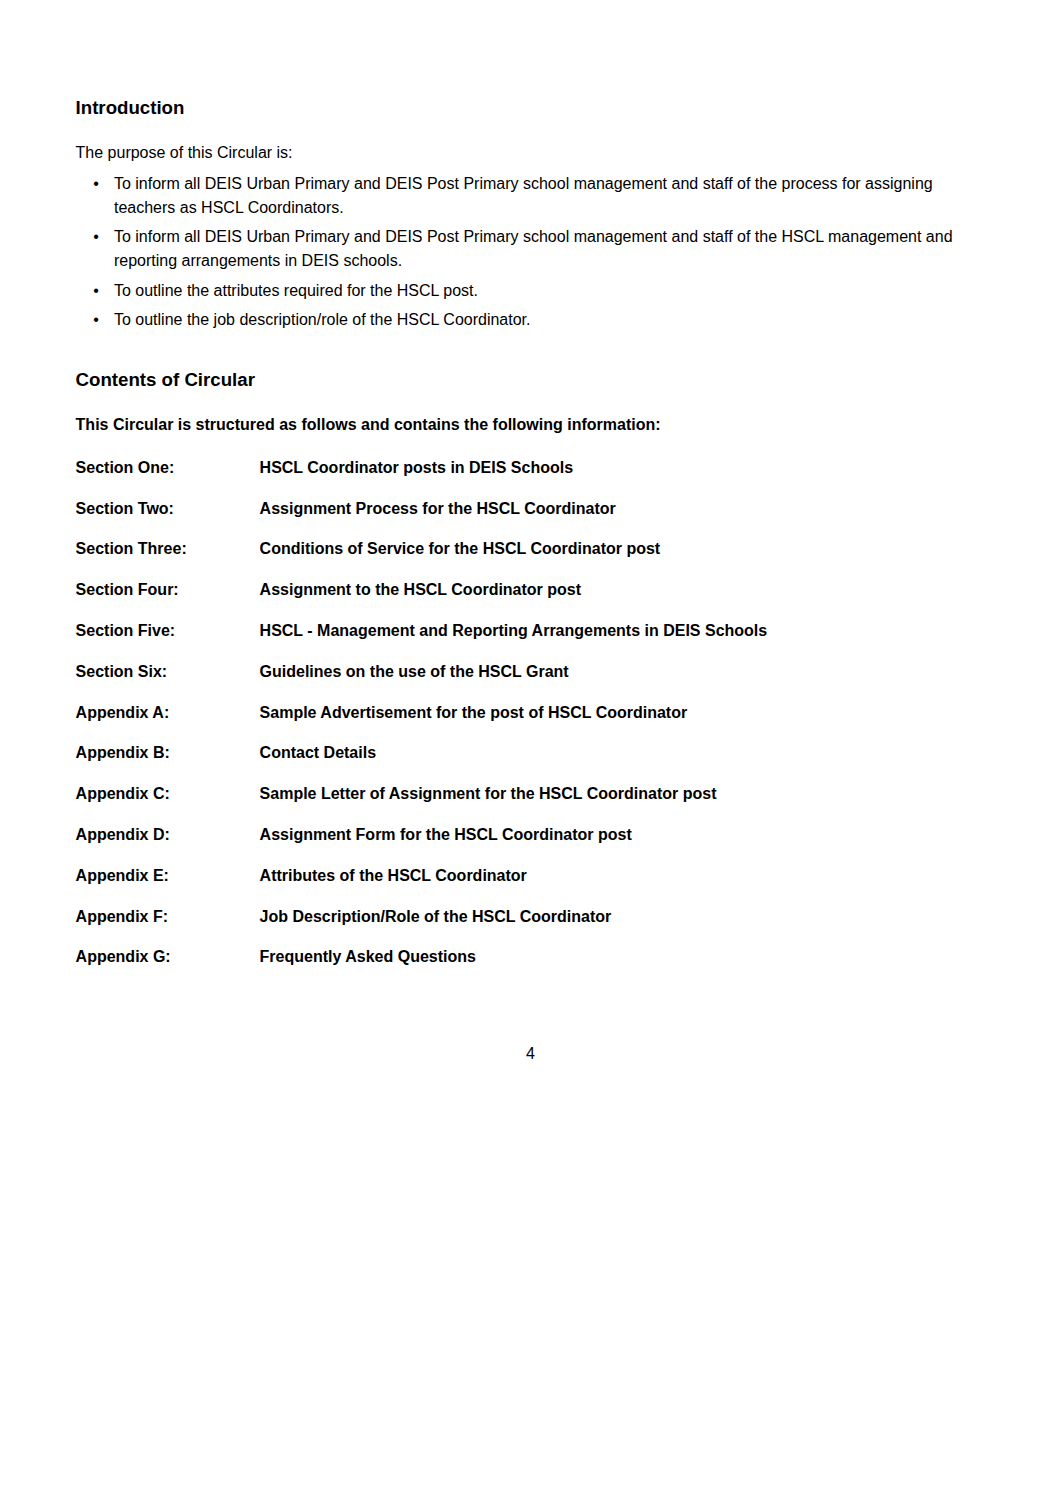Introduction
The purpose of this Circular is:
To inform all DEIS Urban Primary and DEIS Post Primary school management and staff of the process for assigning teachers as HSCL Coordinators.
To inform all DEIS Urban Primary and DEIS Post Primary school management and staff of the HSCL management and reporting arrangements in DEIS schools.
To outline the attributes required for the HSCL post.
To outline the job description/role of the HSCL Coordinator.
Contents of Circular
This Circular is structured as follows and contains the following information:
| Section One: | HSCL Coordinator posts in DEIS Schools |
| Section Two: | Assignment Process for the HSCL Coordinator |
| Section Three: | Conditions of Service for the HSCL Coordinator post |
| Section Four: | Assignment to the HSCL Coordinator post |
| Section Five: | HSCL - Management and Reporting Arrangements in DEIS Schools |
| Section Six: | Guidelines on the use of the HSCL Grant |
| Appendix A: | Sample Advertisement for the post of HSCL Coordinator |
| Appendix B: | Contact Details |
| Appendix C: | Sample Letter of Assignment for the HSCL Coordinator post |
| Appendix D: | Assignment Form for the HSCL Coordinator post |
| Appendix E: | Attributes of the HSCL Coordinator |
| Appendix F: | Job Description/Role of the HSCL Coordinator |
| Appendix G: | Frequently Asked Questions |
4